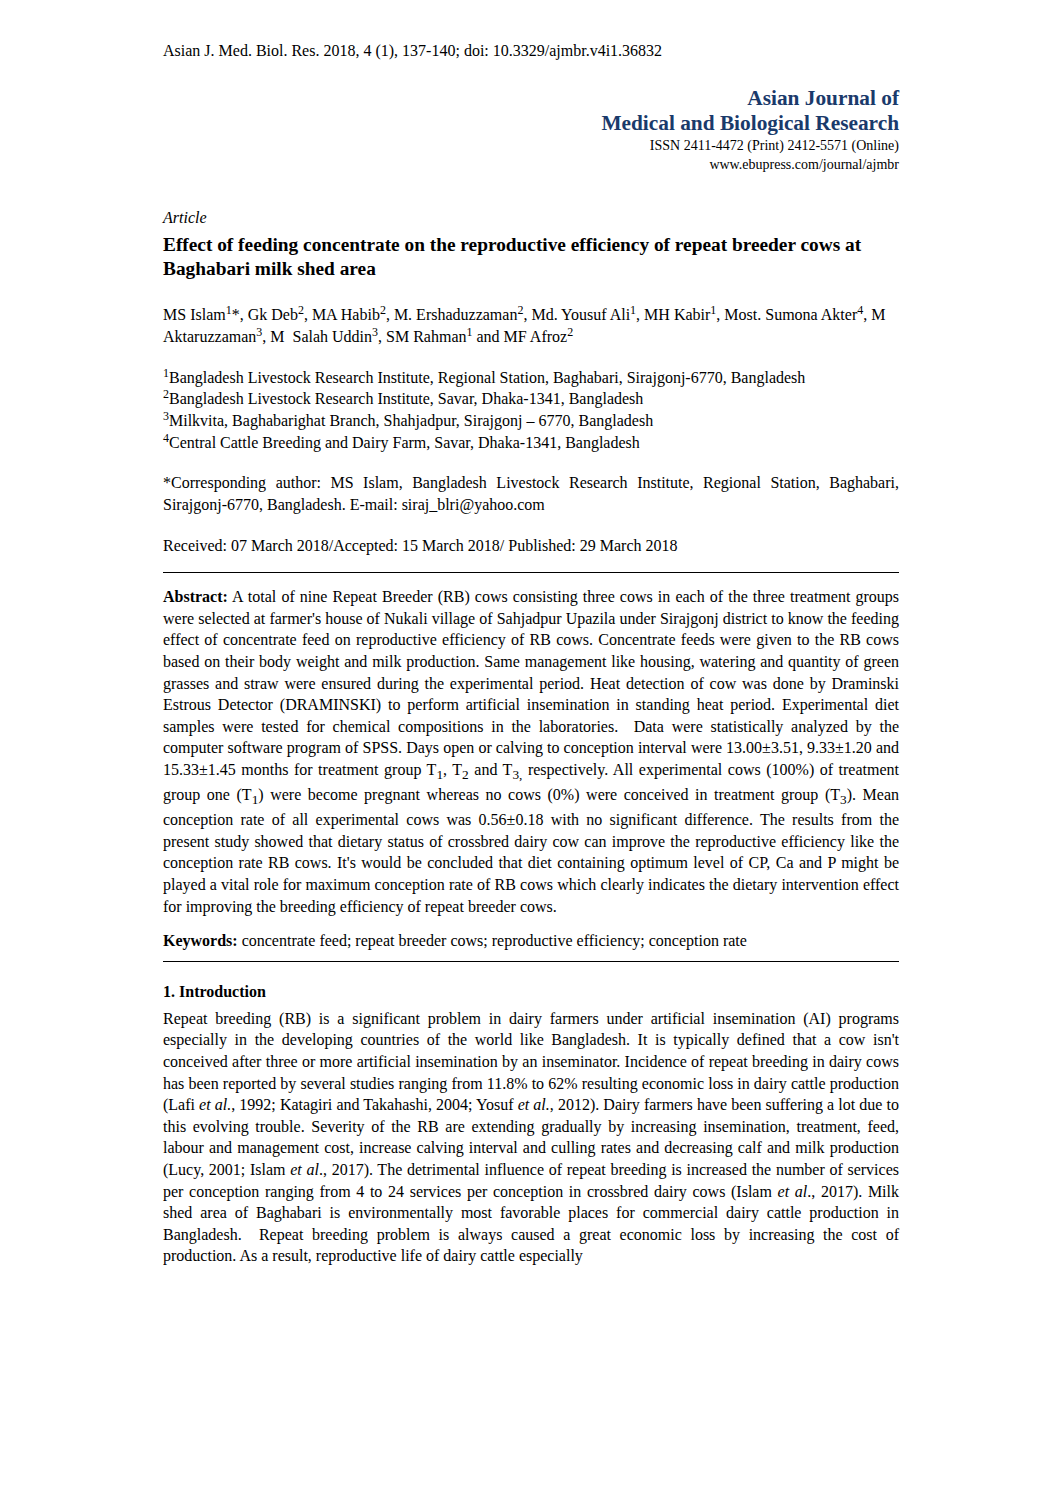Asian J. Med. Biol. Res. 2018, 4 (1), 137-140; doi: 10.3329/ajmbr.v4i1.36832
Asian Journal of
Medical and Biological Research
ISSN 2411-4472 (Print) 2412-5571 (Online)
www.ebupress.com/journal/ajmbr
Article
Effect of feeding concentrate on the reproductive efficiency of repeat breeder cows at Baghabari milk shed area
MS Islam1*, Gk Deb2, MA Habib2, M. Ershaduzzaman2, Md. Yousuf Ali1, MH Kabir1, Most. Sumona Akter4, M Aktaruzzaman3, M Salah Uddin3, SM Rahman1 and MF Afroz2
1Bangladesh Livestock Research Institute, Regional Station, Baghabari, Sirajgonj-6770, Bangladesh
2Bangladesh Livestock Research Institute, Savar, Dhaka-1341, Bangladesh
3Milkvita, Baghabarighat Branch, Shahjadpur, Sirajgonj – 6770, Bangladesh
4Central Cattle Breeding and Dairy Farm, Savar, Dhaka-1341, Bangladesh
*Corresponding author: MS Islam, Bangladesh Livestock Research Institute, Regional Station, Baghabari, Sirajgonj-6770, Bangladesh. E-mail: siraj_blri@yahoo.com
Received: 07 March 2018/Accepted: 15 March 2018/ Published: 29 March 2018
Abstract: A total of nine Repeat Breeder (RB) cows consisting three cows in each of the three treatment groups were selected at farmer's house of Nukali village of Sahjadpur Upazila under Sirajgonj district to know the feeding effect of concentrate feed on reproductive efficiency of RB cows. Concentrate feeds were given to the RB cows based on their body weight and milk production. Same management like housing, watering and quantity of green grasses and straw were ensured during the experimental period. Heat detection of cow was done by Draminski Estrous Detector (DRAMINSKI) to perform artificial insemination in standing heat period. Experimental diet samples were tested for chemical compositions in the laboratories. Data were statistically analyzed by the computer software program of SPSS. Days open or calving to conception interval were 13.00±3.51, 9.33±1.20 and 15.33±1.45 months for treatment group T1, T2 and T3, respectively. All experimental cows (100%) of treatment group one (T1) were become pregnant whereas no cows (0%) were conceived in treatment group (T3). Mean conception rate of all experimental cows was 0.56±0.18 with no significant difference. The results from the present study showed that dietary status of crossbred dairy cow can improve the reproductive efficiency like the conception rate RB cows. It's would be concluded that diet containing optimum level of CP, Ca and P might be played a vital role for maximum conception rate of RB cows which clearly indicates the dietary intervention effect for improving the breeding efficiency of repeat breeder cows.
Keywords: concentrate feed; repeat breeder cows; reproductive efficiency; conception rate
1. Introduction
Repeat breeding (RB) is a significant problem in dairy farmers under artificial insemination (AI) programs especially in the developing countries of the world like Bangladesh. It is typically defined that a cow isn't conceived after three or more artificial insemination by an inseminator. Incidence of repeat breeding in dairy cows has been reported by several studies ranging from 11.8% to 62% resulting economic loss in dairy cattle production (Lafi et al., 1992; Katagiri and Takahashi, 2004; Yosuf et al., 2012). Dairy farmers have been suffering a lot due to this evolving trouble. Severity of the RB are extending gradually by increasing insemination, treatment, feed, labour and management cost, increase calving interval and culling rates and decreasing calf and milk production (Lucy, 2001; Islam et al., 2017). The detrimental influence of repeat breeding is increased the number of services per conception ranging from 4 to 24 services per conception in crossbred dairy cows (Islam et al., 2017). Milk shed area of Baghabari is environmentally most favorable places for commercial dairy cattle production in Bangladesh. Repeat breeding problem is always caused a great economic loss by increasing the cost of production. As a result, reproductive life of dairy cattle especially